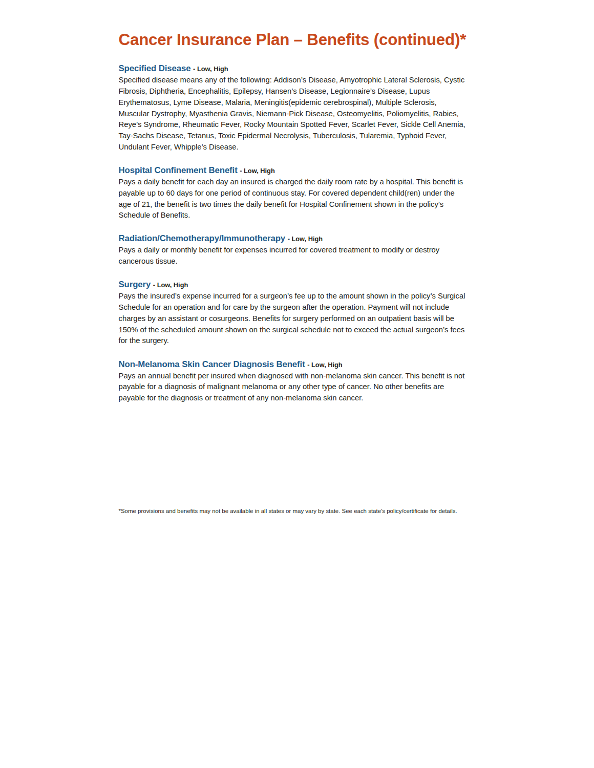Cancer Insurance Plan – Benefits (continued)*
Specified Disease - Low, High
Specified disease means any of the following: Addison’s Disease, Amyotrophic Lateral Sclerosis, Cystic Fibrosis, Diphtheria, Encephalitis, Epilepsy, Hansen’s Disease, Legionnaire’s Disease, Lupus Erythematosus, Lyme Disease, Malaria, Meningitis(epidemic cerebrospinal), Multiple Sclerosis, Muscular Dystrophy, Myasthenia Gravis, Niemann-Pick Disease, Osteomyelitis, Poliomyelitis, Rabies, Reye’s Syndrome, Rheumatic Fever, Rocky Mountain Spotted Fever, Scarlet Fever, Sickle Cell Anemia, Tay-Sachs Disease, Tetanus, Toxic Epidermal Necrolysis, Tuberculosis, Tularemia, Typhoid Fever, Undulant Fever, Whipple’s Disease.
Hospital Confinement Benefit - Low, High
Pays a daily benefit for each day an insured is charged the daily room rate by a hospital. This benefit is payable up to 60 days for one period of continuous stay. For covered dependent child(ren) under the age of 21, the benefit is two times the daily benefit for Hospital Confinement shown in the policy’s Schedule of Benefits.
Radiation/Chemotherapy/Immunotherapy - Low, High
Pays a daily or monthly benefit for expenses incurred for covered treatment to modify or destroy cancerous tissue.
Surgery - Low, High
Pays the insured’s expense incurred for a surgeon’s fee up to the amount shown in the policy’s Surgical Schedule for an operation and for care by the surgeon after the operation. Payment will not include charges by an assistant or cosurgeons. Benefits for surgery performed on an outpatient basis will be 150% of the scheduled amount shown on the surgical schedule not to exceed the actual surgeon’s fees for the surgery.
Non-Melanoma Skin Cancer Diagnosis Benefit - Low, High
Pays an annual benefit per insured when diagnosed with non-melanoma skin cancer. This benefit is not payable for a diagnosis of malignant melanoma or any other type of cancer. No other benefits are payable for the diagnosis or treatment of any non-melanoma skin cancer.
*Some provisions and benefits may not be available in all states or may vary by state. See each state’s policy/certificate for details.